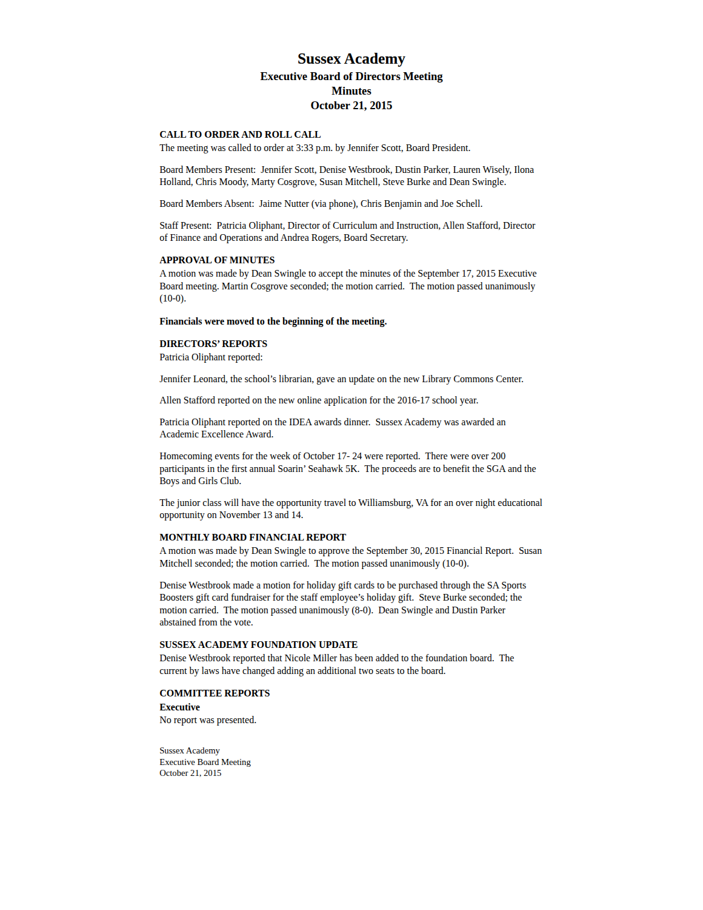Sussex Academy
Executive Board of Directors Meeting
Minutes
October 21, 2015
Call to Order and Roll Call
The meeting was called to order at 3:33 p.m. by Jennifer Scott, Board President.
Board Members Present: Jennifer Scott, Denise Westbrook, Dustin Parker, Lauren Wisely, Ilona Holland, Chris Moody, Marty Cosgrove, Susan Mitchell, Steve Burke and Dean Swingle.
Board Members Absent: Jaime Nutter (via phone), Chris Benjamin and Joe Schell.
Staff Present: Patricia Oliphant, Director of Curriculum and Instruction, Allen Stafford, Director of Finance and Operations and Andrea Rogers, Board Secretary.
Approval of Minutes
A motion was made by Dean Swingle to accept the minutes of the September 17, 2015 Executive Board meeting. Martin Cosgrove seconded; the motion carried. The motion passed unanimously (10-0).
Financials were moved to the beginning of the meeting.
Directors’ Reports
Patricia Oliphant reported:
Jennifer Leonard, the school’s librarian, gave an update on the new Library Commons Center.
Allen Stafford reported on the new online application for the 2016-17 school year.
Patricia Oliphant reported on the IDEA awards dinner. Sussex Academy was awarded an Academic Excellence Award.
Homecoming events for the week of October 17- 24 were reported. There were over 200 participants in the first annual Soarin’ Seahawk 5K. The proceeds are to benefit the SGA and the Boys and Girls Club.
The junior class will have the opportunity travel to Williamsburg, VA for an over night educational opportunity on November 13 and 14.
Monthly Board Financial Report
A motion was made by Dean Swingle to approve the September 30, 2015 Financial Report. Susan Mitchell seconded; the motion carried. The motion passed unanimously (10-0).
Denise Westbrook made a motion for holiday gift cards to be purchased through the SA Sports Boosters gift card fundraiser for the staff employee’s holiday gift. Steve Burke seconded; the motion carried. The motion passed unanimously (8-0). Dean Swingle and Dustin Parker abstained from the vote.
Sussex Academy Foundation Update
Denise Westbrook reported that Nicole Miller has been added to the foundation board. The current by laws have changed adding an additional two seats to the board.
Committee Reports
Executive
No report was presented.
Sussex Academy
Executive Board Meeting
October 21, 2015